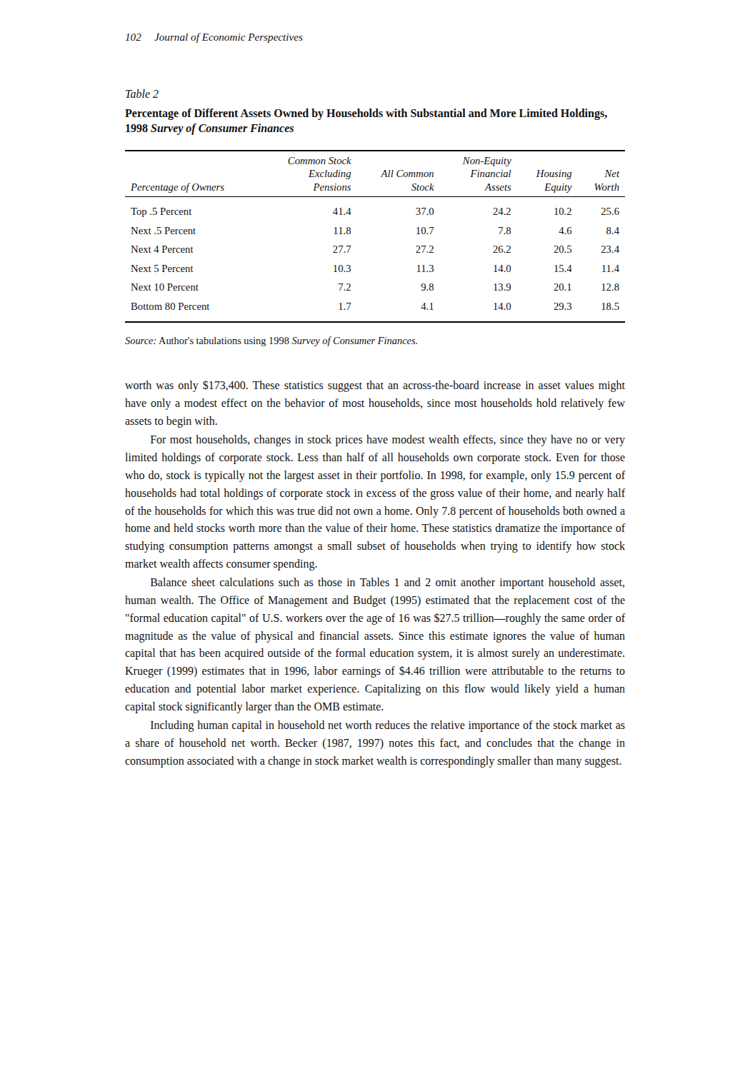102 Journal of Economic Perspectives
Table 2
Percentage of Different Assets Owned by Households with Substantial and More Limited Holdings, 1998 Survey of Consumer Finances
| Percentage of Owners | Common Stock Excluding Pensions | All Common Stock | Non-Equity Financial Assets | Housing Equity | Net Worth |
| --- | --- | --- | --- | --- | --- |
| Top .5 Percent | 41.4 | 37.0 | 24.2 | 10.2 | 25.6 |
| Next .5 Percent | 11.8 | 10.7 | 7.8 | 4.6 | 8.4 |
| Next 4 Percent | 27.7 | 27.2 | 26.2 | 20.5 | 23.4 |
| Next 5 Percent | 10.3 | 11.3 | 14.0 | 15.4 | 11.4 |
| Next 10 Percent | 7.2 | 9.8 | 13.9 | 20.1 | 12.8 |
| Bottom 80 Percent | 1.7 | 4.1 | 14.0 | 29.3 | 18.5 |
Source: Author's tabulations using 1998 Survey of Consumer Finances.
worth was only $173,400. These statistics suggest that an across-the-board increase in asset values might have only a modest effect on the behavior of most households, since most households hold relatively few assets to begin with.
For most households, changes in stock prices have modest wealth effects, since they have no or very limited holdings of corporate stock. Less than half of all households own corporate stock. Even for those who do, stock is typically not the largest asset in their portfolio. In 1998, for example, only 15.9 percent of households had total holdings of corporate stock in excess of the gross value of their home, and nearly half of the households for which this was true did not own a home. Only 7.8 percent of households both owned a home and held stocks worth more than the value of their home. These statistics dramatize the importance of studying consumption patterns amongst a small subset of households when trying to identify how stock market wealth affects consumer spending.
Balance sheet calculations such as those in Tables 1 and 2 omit another important household asset, human wealth. The Office of Management and Budget (1995) estimated that the replacement cost of the "formal education capital" of U.S. workers over the age of 16 was $27.5 trillion—roughly the same order of magnitude as the value of physical and financial assets. Since this estimate ignores the value of human capital that has been acquired outside of the formal education system, it is almost surely an underestimate. Krueger (1999) estimates that in 1996, labor earnings of $4.46 trillion were attributable to the returns to education and potential labor market experience. Capitalizing on this flow would likely yield a human capital stock significantly larger than the OMB estimate.
Including human capital in household net worth reduces the relative importance of the stock market as a share of household net worth. Becker (1987, 1997) notes this fact, and concludes that the change in consumption associated with a change in stock market wealth is correspondingly smaller than many suggest.